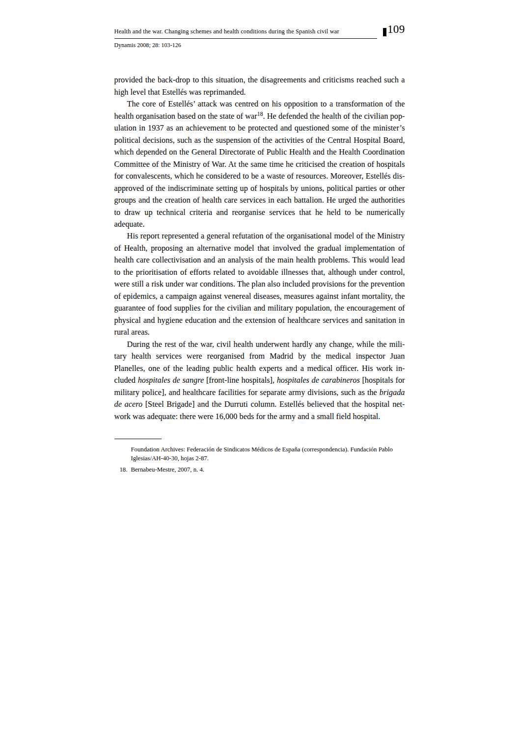Health and the war. Changing schemes and health conditions during the Spanish civil war Dynamis 2008; 28: 103-126
109
provided the back-drop to this situation, the disagreements and criticisms reached such a high level that Estellés was reprimanded.
The core of Estellés’ attack was centred on his opposition to a transformation of the health organisation based on the state of war18. He defended the health of the civilian population in 1937 as an achievement to be protected and questioned some of the minister’s political decisions, such as the suspension of the activities of the Central Hospital Board, which depended on the General Directorate of Public Health and the Health Coordination Committee of the Ministry of War. At the same time he criticised the creation of hospitals for convalescents, which he considered to be a waste of resources. Moreover, Estellés disapproved of the indiscriminate setting up of hospitals by unions, political parties or other groups and the creation of health care services in each battalion. He urged the authorities to draw up technical criteria and reorganise services that he held to be numerically adequate.
His report represented a general refutation of the organisational model of the Ministry of Health, proposing an alternative model that involved the gradual implementation of health care collectivisation and an analysis of the main health problems. This would lead to the prioritisation of efforts related to avoidable illnesses that, although under control, were still a risk under war conditions. The plan also included provisions for the prevention of epidemics, a campaign against venereal diseases, measures against infant mortality, the guarantee of food supplies for the civilian and military population, the encouragement of physical and hygiene education and the extension of healthcare services and sanitation in rural areas.
During the rest of the war, civil health underwent hardly any change, while the military health services were reorganised from Madrid by the medical inspector Juan Planelles, one of the leading public health experts and a medical officer. His work included hospitales de sangre [front-line hospitals], hospitales de carabineros [hospitals for military police], and healthcare facilities for separate army divisions, such as the brigada de acero [Steel Brigade] and the Durruti column. Estellés believed that the hospital network was adequate: there were 16,000 beds for the army and a small field hospital.
Foundation Archives: Federación de Sindicatos Médicos de España (correspondencia). Fundación Pablo Iglesias/AH-40-30, hojas 2-87.
18. Bernabeu-Mestre, 2007, n. 4.